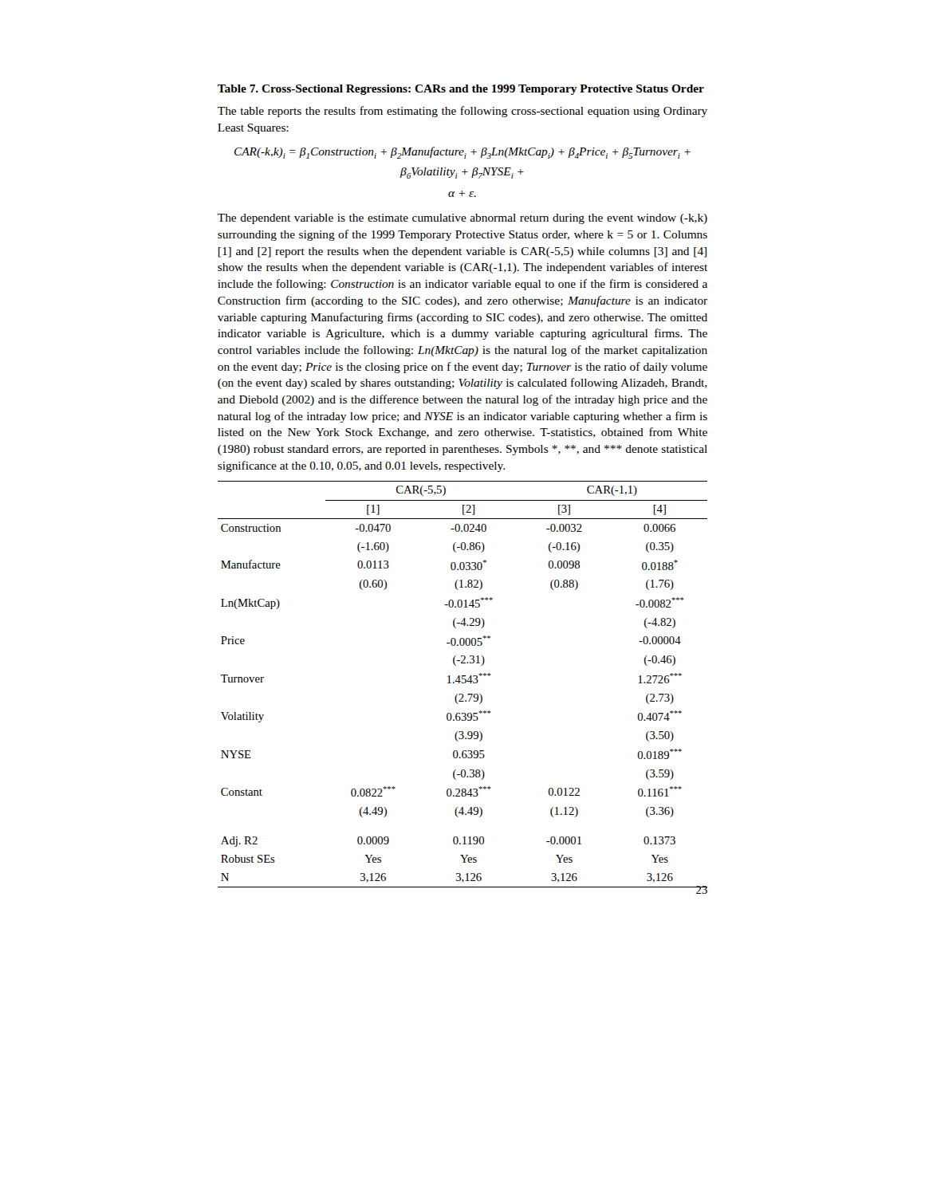Table 7. Cross-Sectional Regressions: CARs and the 1999 Temporary Protective Status Order
The table reports the results from estimating the following cross-sectional equation using Ordinary Least Squares:
CAR(-k,k)i = β1 Constructioni + β2 Manufacturei + β3 Ln(MktCapi) + β4 Pricei + β5 Turnoveri + β6 Volatilityi + β7 NYSEi +
α + ε.
The dependent variable is the estimate cumulative abnormal return during the event window (-k,k) surrounding the signing of the 1999 Temporary Protective Status order, where k = 5 or 1. Columns [1] and [2] report the results when the dependent variable is CAR(-5,5) while columns [3] and [4] show the results when the dependent variable is (CAR(-1,1). The independent variables of interest include the following: Construction is an indicator variable equal to one if the firm is considered a Construction firm (according to the SIC codes), and zero otherwise; Manufacture is an indicator variable capturing Manufacturing firms (according to SIC codes), and zero otherwise. The omitted indicator variable is Agriculture, which is a dummy variable capturing agricultural firms. The control variables include the following: Ln(MktCap) is the natural log of the market capitalization on the event day; Price is the closing price on f the event day; Turnover is the ratio of daily volume (on the event day) scaled by shares outstanding; Volatility is calculated following Alizadeh, Brandt, and Diebold (2002) and is the difference between the natural log of the intraday high price and the natural log of the intraday low price; and NYSE is an indicator variable capturing whether a firm is listed on the New York Stock Exchange, and zero otherwise. T-statistics, obtained from White (1980) robust standard errors, are reported in parentheses. Symbols *, **, and *** denote statistical significance at the 0.10, 0.05, and 0.01 levels, respectively.
| | CAR(-5,5) | CAR(-1,1) |
| | [1] | [2] | [3] | [4] |
| Construction | -0.0470 | -0.0240 | -0.0032 | 0.0066 |
| | (-1.60) | (-0.86) | (-0.16) | (0.35) |
| Manufacture | 0.0113 | 0.0330 * | 0.0098 | 0.0188 * |
| | (0.60) | (1.82) | (0.88) | (1.76) |
| Ln(MktCap) | | -0.0145 *** | | -0.0082 *** |
| | | (-4.29) | | (-4.82) |
| Price | | -0.0005 ** | | -0.00004 |
| | | (-2.31) | | (-0.46) |
| Turnover | | 1.4543 *** | | 1.2726 *** |
| | | (2.79) | | (2.73) |
| Volatility | | 0.6395 *** | | 0.4074 *** |
| | | (3.99) | | (3.50) |
| NYSE | | 0.6395 | | 0.0189 *** |
| | | (-0.38) | | (3.59) |
| Constant | 0.0822 *** | 0.2843 *** | 0.0122 | 0.1161 *** |
| | (4.49) | (4.49) | (1.12) | (3.36) |
| Adj. R2 | 0.0009 | 0.1190 | -0.0001 | 0.1373 |
| Robust SEs | Yes | Yes | Yes | Yes |
| N | 3,126 | 3,126 | 3,126 | 3,126 |
23